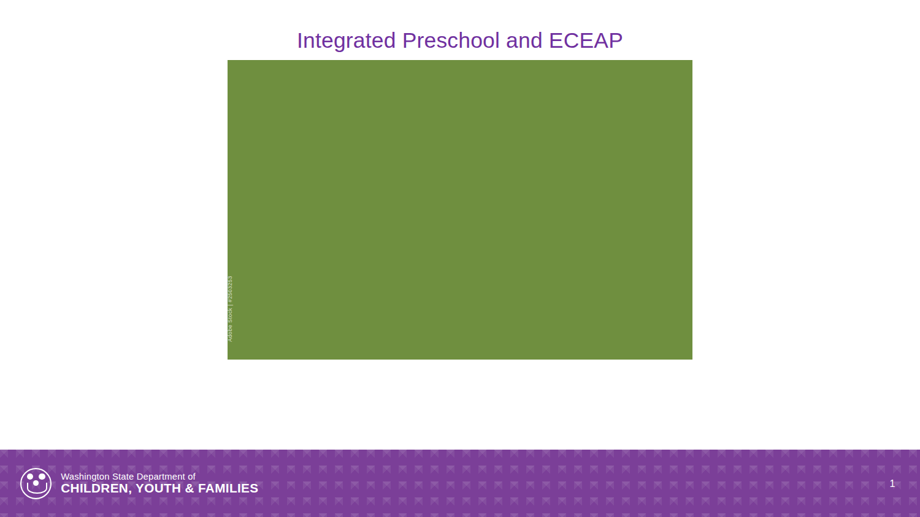Integrated Preschool and ECEAP
Adobe Stock | #2503253
Washington State Department of
CHILDREN, YOUTH & FAMILIES
1